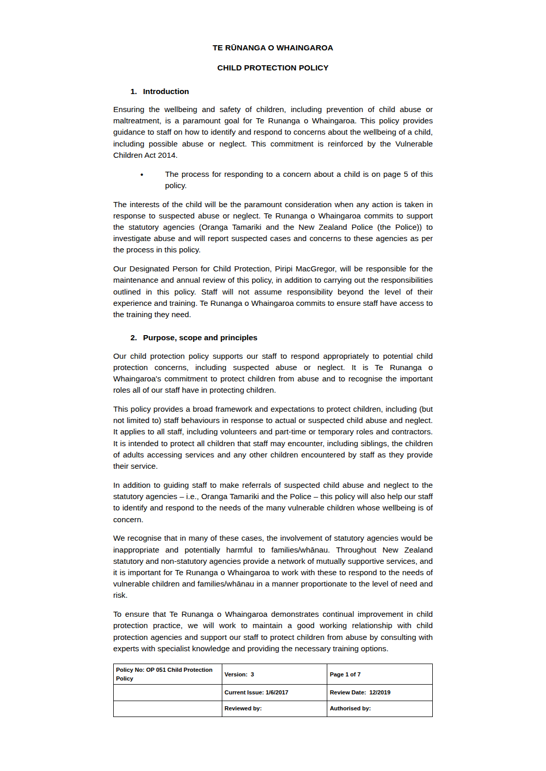TE RŪNANGA O WHAINGAROACHILD PROTECTION POLICY
Introduction
Ensuring the wellbeing and safety of children, including prevention of child abuse or maltreatment, is a paramount goal for Te Runanga o Whaingaroa. This policy provides guidance to staff on how to identify and respond to concerns about the wellbeing of a child, including possible abuse or neglect. This commitment is reinforced by the Vulnerable Children Act 2014.
The process for responding to a concern about a child is on page 5 of this policy.
The interests of the child will be the paramount consideration when any action is taken in response to suspected abuse or neglect. Te Runanga o Whaingaroa commits to support the statutory agencies (Oranga Tamariki and the New Zealand Police (the Police)) to investigate abuse and will report suspected cases and concerns to these agencies as per the process in this policy.
Our Designated Person for Child Protection, Piripi MacGregor, will be responsible for the maintenance and annual review of this policy, in addition to carrying out the responsibilities outlined in this policy. Staff will not assume responsibility beyond the level of their experience and training. Te Runanga o Whaingaroa commits to ensure staff have access to the training they need.
Purpose, scope and principles
Our child protection policy supports our staff to respond appropriately to potential child protection concerns, including suspected abuse or neglect. It is Te Runanga o Whaingaroa's commitment to protect children from abuse and to recognise the important roles all of our staff have in protecting children.
This policy provides a broad framework and expectations to protect children, including (but not limited to) staff behaviours in response to actual or suspected child abuse and neglect. It applies to all staff, including volunteers and part-time or temporary roles and contractors. It is intended to protect all children that staff may encounter, including siblings, the children of adults accessing services and any other children encountered by staff as they provide their service.
In addition to guiding staff to make referrals of suspected child abuse and neglect to the statutory agencies – i.e., Oranga Tamariki and the Police – this policy will also help our staff to identify and respond to the needs of the many vulnerable children whose wellbeing is of concern.
We recognise that in many of these cases, the involvement of statutory agencies would be inappropriate and potentially harmful to families/whānau. Throughout New Zealand statutory and non-statutory agencies provide a network of mutually supportive services, and it is important for Te Runanga o Whaingaroa to work with these to respond to the needs of vulnerable children and families/whānau in a manner proportionate to the level of need and risk.
To ensure that Te Runanga o Whaingaroa demonstrates continual improvement in child protection practice, we will work to maintain a good working relationship with child protection agencies and support our staff to protect children from abuse by consulting with experts with specialist knowledge and providing the necessary training options.
| Policy No: OP 051 Child Protection Policy | Version: 3 | Page 1 of 7 |
| | Current Issue: 1/6/2017 | Review Date: 12/2019 |
| | Reviewed by: | Authorised by: |